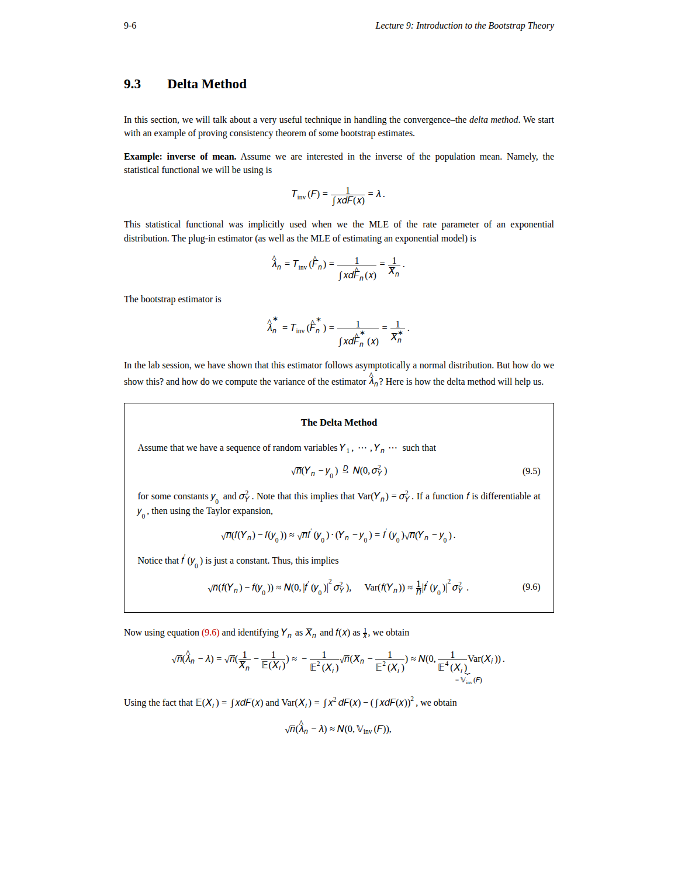9-6 Lecture 9: Introduction to the Bootstrap Theory
9.3 Delta Method
In this section, we will talk about a very useful technique in handling the convergence–the delta method. We start with an example of proving consistency theorem of some bootstrap estimates.
Example: inverse of mean. Assume we are interested in the inverse of the population mean. Namely, the statistical functional we will be using is
Tinv (F) = 1 ∫xdF(x) = λ .
This statistical functional was implicitly used when we the MLE of the rate parameter of an exponential distribution. The plug-in estimator (as well as the MLE of estimating an exponential model) is
λ^n = Tinv ( F^n ) = 1 ∫xdF^n(x) = 1 X¯n .
The bootstrap estimator is
λ^n∗ = Tinv ( F^n∗ ) = 1 ∫xdF^n∗(x) = 1 X¯n∗ .
In the lab session, we have shown that this estimator follows asymptotically a normal distribution. But how do we show this? and how do we compute the variance of the estimator λ^n? Here is how the delta method will help us.
The Delta Method
Assume that we have a sequence of random variables Y1,⋯,Yn⋯ such that
n (Yn−y0) →D N(0,σY2) (9.5)
for some constants y0 and σY2. Note that this implies that Var(Yn)=σY2. If a function f is differentiable at y0, then using the Taylor expansion,
n (f(Yn)−f(y0)) ≈ n f′(y0) ⋅ (Yn−y0) = f′(y0) n (Yn−y0) .
Notice that f′(y0) is just a constant. Thus, this implies
n (f(Yn)−f(y0)) ≈ N(0, |f′(y0)|2 σY2 ) , Var(f(Yn)) ≈ 1n |f′(y0)|2 σY2 . (9.6)
Now using equation (9.6) and identifying Yn as X¯n and f(x) as 1x, we obtain
n (λ^n−λ) = n ( 1X¯n − 1𝔼(Xi) ) ≈ − 1𝔼2(Xi) n ( X¯n − 1𝔼2(Xi) ) ≈ N ( 0, 1𝔼4(Xi) Var(Xi) ⏟ =𝕍inv(F) ) .
Using the fact that 𝔼(Xi)=∫xdF(x) and Var(Xi)=∫x2dF(x)−(∫xdF(x))2, we obtain
n (λ^n−λ) ≈ N(0,𝕍inv(F)) ,